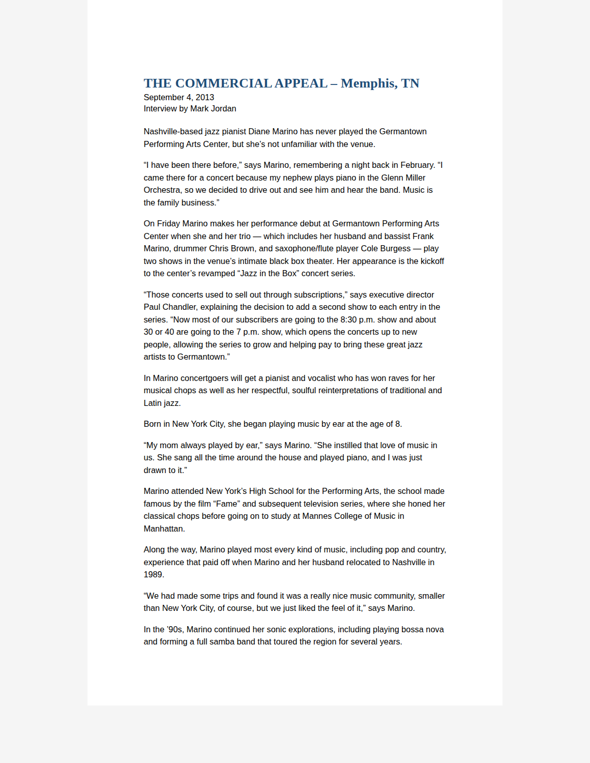THE COMMERCIAL APPEAL – Memphis, TN
September 4, 2013
Interview by Mark Jordan
Nashville-based jazz pianist Diane Marino has never played the Germantown Performing Arts Center, but she’s not unfamiliar with the venue.
“I have been there before,” says Marino, remembering a night back in February. “I came there for a concert because my nephew plays piano in the Glenn Miller Orchestra, so we decided to drive out and see him and hear the band. Music is the family business.”
On Friday Marino makes her performance debut at Germantown Performing Arts Center when she and her trio — which includes her husband and bassist Frank Marino, drummer Chris Brown, and saxophone/flute player Cole Burgess — play two shows in the venue’s intimate black box theater. Her appearance is the kickoff to the center’s revamped “Jazz in the Box” concert series.
“Those concerts used to sell out through subscriptions,” says executive director Paul Chandler, explaining the decision to add a second show to each entry in the series. “Now most of our subscribers are going to the 8:30 p.m. show and about 30 or 40 are going to the 7 p.m. show, which opens the concerts up to new people, allowing the series to grow and helping pay to bring these great jazz artists to Germantown.”
In Marino concertgoers will get a pianist and vocalist who has won raves for her musical chops as well as her respectful, soulful reinterpretations of traditional and Latin jazz.
Born in New York City, she began playing music by ear at the age of 8.
“My mom always played by ear,” says Marino. “She instilled that love of music in us. She sang all the time around the house and played piano, and I was just drawn to it.”
Marino attended New York’s High School for the Performing Arts, the school made famous by the film “Fame” and subsequent television series, where she honed her classical chops before going on to study at Mannes College of Music in Manhattan.
Along the way, Marino played most every kind of music, including pop and country, experience that paid off when Marino and her husband relocated to Nashville in 1989.
“We had made some trips and found it was a really nice music community, smaller than New York City, of course, but we just liked the feel of it,” says Marino.
In the ’90s, Marino continued her sonic explorations, including playing bossa nova and forming a full samba band that toured the region for several years.